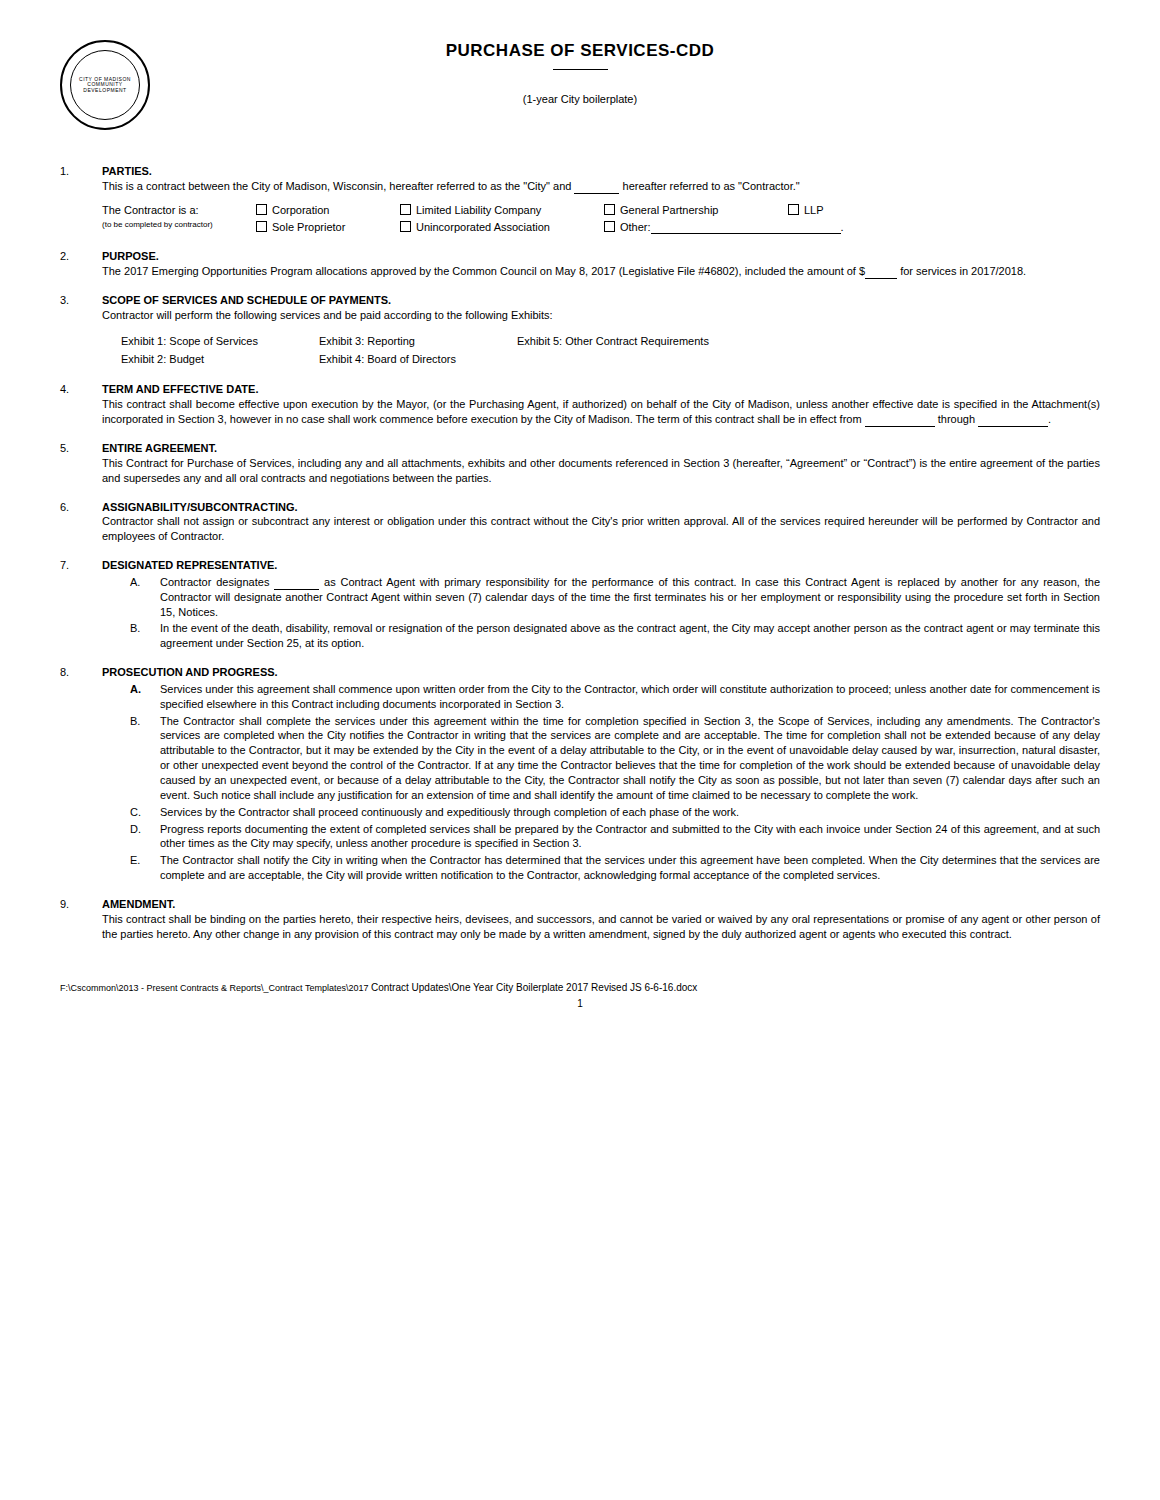CITY OF MADISON
COMMUNITY
DEVELOPMENT
PURCHASE OF SERVICES-CDD
(1-year City boilerplate)
1.
Parties.
This is a contract between the City of Madison, Wisconsin, hereafter referred to as the "City" and hereafter referred to as "Contractor."
| The Contractor is a: | Corporation | Limited Liability Company | General Partnership | LLP |
| (to be completed by contractor) | Sole Proprietor | Unincorporated Association | Other: . |
2.
Purpose.
The 2017 Emerging Opportunities Program allocations approved by the Common Council on May 8, 2017 (Legislative File #46802), included the amount of $ for services in 2017/2018.
3.
Scope of Services and Schedule of Payments.
Contractor will perform the following services and be paid according to the following Exhibits:
| Exhibit 1: Scope of Services | Exhibit 3: Reporting | Exhibit 5: Other Contract Requirements |
| Exhibit 2: Budget | Exhibit 4: Board of Directors | |
4.
Term and Effective Date.
This contract shall become effective upon execution by the Mayor, (or the Purchasing Agent, if authorized) on behalf of the City of Madison, unless another effective date is specified in the Attachment(s) incorporated in Section 3, however in no case shall work commence before execution by the City of Madison. The term of this contract shall be in effect from through .
5.
Entire Agreement.
This Contract for Purchase of Services, including any and all attachments, exhibits and other documents referenced in Section 3 (hereafter, “Agreement” or “Contract”) is the entire agreement of the parties and supersedes any and all oral contracts and negotiations between the parties.
6.
Assignability/Subcontracting.
Contractor shall not assign or subcontract any interest or obligation under this contract without the City's prior written approval. All of the services required hereunder will be performed by Contractor and employees of Contractor.
7.
Designated Representative.
A.
Contractor designates as Contract Agent with primary responsibility for the performance of this contract. In case this Contract Agent is replaced by another for any reason, the Contractor will designate another Contract Agent within seven (7) calendar days of the time the first terminates his or her employment or responsibility using the procedure set forth in Section 15, Notices.
B.
In the event of the death, disability, removal or resignation of the person designated above as the contract agent, the City may accept another person as the contract agent or may terminate this agreement under Section 25, at its option.
8.
Prosecution and Progress.
A.
Services under this agreement shall commence upon written order from the City to the Contractor, which order will constitute authorization to proceed; unless another date for commencement is specified elsewhere in this Contract including documents incorporated in Section 3.
B.
The Contractor shall complete the services under this agreement within the time for completion specified in Section 3, the Scope of Services, including any amendments. The Contractor's services are completed when the City notifies the Contractor in writing that the services are complete and are acceptable. The time for completion shall not be extended because of any delay attributable to the Contractor, but it may be extended by the City in the event of a delay attributable to the City, or in the event of unavoidable delay caused by war, insurrection, natural disaster, or other unexpected event beyond the control of the Contractor. If at any time the Contractor believes that the time for completion of the work should be extended because of unavoidable delay caused by an unexpected event, or because of a delay attributable to the City, the Contractor shall notify the City as soon as possible, but not later than seven (7) calendar days after such an event. Such notice shall include any justification for an extension of time and shall identify the amount of time claimed to be necessary to complete the work.
C.
Services by the Contractor shall proceed continuously and expeditiously through completion of each phase of the work.
D.
Progress reports documenting the extent of completed services shall be prepared by the Contractor and submitted to the City with each invoice under Section 24 of this agreement, and at such other times as the City may specify, unless another procedure is specified in Section 3.
E.
The Contractor shall notify the City in writing when the Contractor has determined that the services under this agreement have been completed. When the City determines that the services are complete and are acceptable, the City will provide written notification to the Contractor, acknowledging formal acceptance of the completed services.
9.
Amendment.
This contract shall be binding on the parties hereto, their respective heirs, devisees, and successors, and cannot be varied or waived by any oral representations or promise of any agent or other person of the parties hereto. Any other change in any provision of this contract may only be made by a written amendment, signed by the duly authorized agent or agents who executed this contract.
F:\Cscommon\2013 - Present Contracts & Reports\_Contract Templates\2017 Contract Updates\One Year City Boilerplate 2017 Revised JS 6-6-16.docx
1